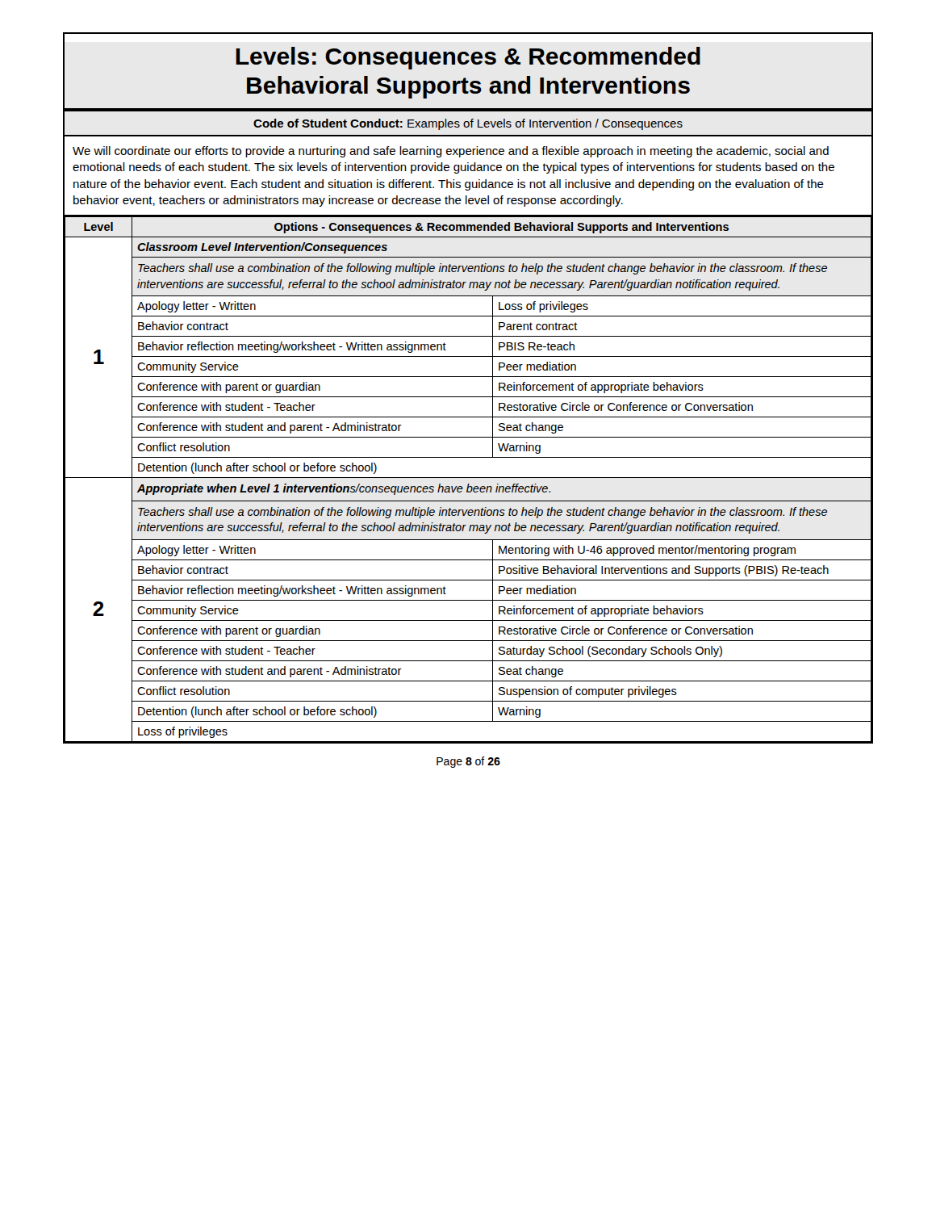Levels: Consequences & Recommended
Behavioral Supports and Interventions
Code of Student Conduct: Examples of Levels of Intervention / Consequences
We will coordinate our efforts to provide a nurturing and safe learning experience and a flexible approach in meeting the academic, social and emotional needs of each student. The six levels of intervention provide guidance on the typical types of interventions for students based on the nature of the behavior event. Each student and situation is different. This guidance is not all inclusive and depending on the evaluation of the behavior event, teachers or administrators may increase or decrease the level of response accordingly.
| Level | Options - Consequences & Recommended Behavioral Supports and Interventions |
| --- | --- |
| 1 | Classroom Level Intervention/Consequences |
| Teachers shall use a combination of the following multiple interventions to help the student change behavior in the classroom. If these interventions are successful, referral to the school administrator may not be necessary. Parent/guardian notification required. |
| Apology letter - Written | Loss of privileges |
| Behavior contract | Parent contract |
| Behavior reflection meeting/worksheet - Written assignment | PBIS Re-teach |
| Community Service | Peer mediation |
| Conference with parent or guardian | Reinforcement of appropriate behaviors |
| Conference with student - Teacher | Restorative Circle or Conference or Conversation |
| Conference with student and parent - Administrator | Seat change |
| Conflict resolution | Warning |
| Detention (lunch after school or before school) |
| 2 | Appropriate when Level 1 intervention s/consequences have been ineffective . |
| Teachers shall use a combination of the following multiple interventions to help the student change behavior in the classroom. If these interventions are successful, referral to the school administrator may not be necessary. Parent/guardian notification required. |
| Apology letter - Written | Mentoring with U-46 approved mentor/mentoring program |
| Behavior contract | Positive Behavioral Interventions and Supports (PBIS) Re-teach |
| Behavior reflection meeting/worksheet - Written assignment | Peer mediation |
| Community Service | Reinforcement of appropriate behaviors |
| Conference with parent or guardian | Restorative Circle or Conference or Conversation |
| Conference with student - Teacher | Saturday School (Secondary Schools Only) |
| Conference with student and parent - Administrator | Seat change |
| Conflict resolution | Suspension of computer privileges |
| Detention (lunch after school or before school) | Warning |
| Loss of privileges |
Page 8 of 26